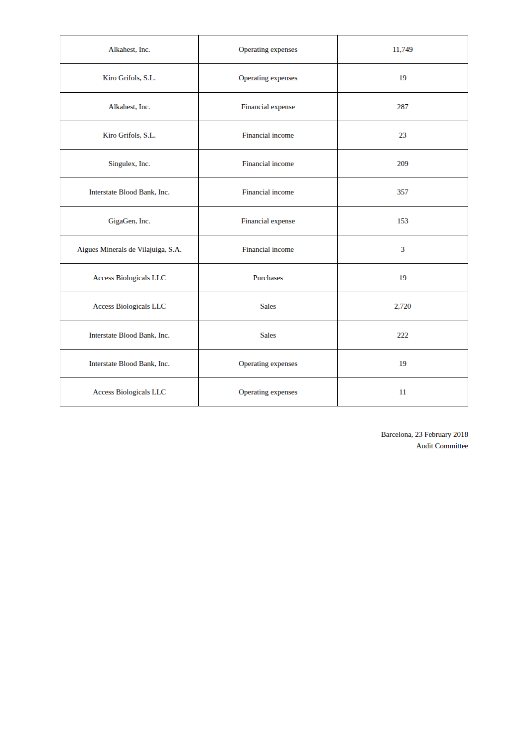| Alkahest, Inc. | Operating expenses | 11,749 |
| Kiro Grifols, S.L. | Operating expenses | 19 |
| Alkahest, Inc. | Financial expense | 287 |
| Kiro Grifols, S.L. | Financial income | 23 |
| Singulex, Inc. | Financial income | 209 |
| Interstate Blood Bank, Inc. | Financial income | 357 |
| GigaGen, Inc. | Financial expense | 153 |
| Aigues Minerals de Vilajuiga, S.A. | Financial income | 3 |
| Access Biologicals LLC | Purchases | 19 |
| Access Biologicals LLC | Sales | 2,720 |
| Interstate Blood Bank, Inc. | Sales | 222 |
| Interstate Blood Bank, Inc. | Operating expenses | 19 |
| Access Biologicals LLC | Operating expenses | 11 |
Barcelona, 23 February 2018
Audit Committee